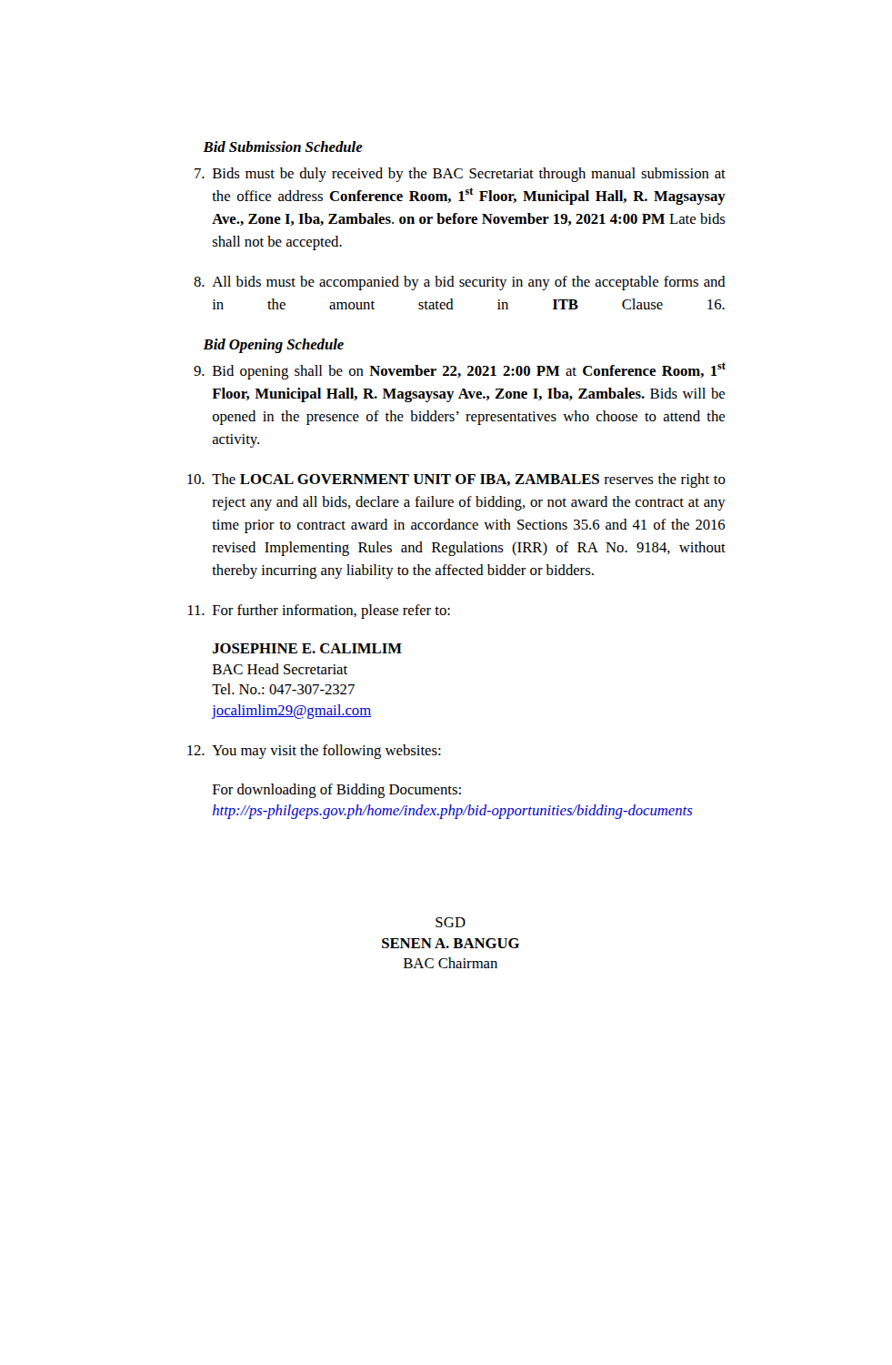Bid Submission Schedule
7. Bids must be duly received by the BAC Secretariat through manual submission at the office address Conference Room, 1st Floor, Municipal Hall, R. Magsaysay Ave., Zone I, Iba, Zambales. on or before November 19, 2021 4:00 PM Late bids shall not be accepted.
8. All bids must be accompanied by a bid security in any of the acceptable forms and in the amount stated in ITB Clause 16.
Bid Opening Schedule
9. Bid opening shall be on November 22, 2021 2:00 PM at Conference Room, 1st Floor, Municipal Hall, R. Magsaysay Ave., Zone I, Iba, Zambales. Bids will be opened in the presence of the bidders’ representatives who choose to attend the activity.
10. The LOCAL GOVERNMENT UNIT OF IBA, ZAMBALES reserves the right to reject any and all bids, declare a failure of bidding, or not award the contract at any time prior to contract award in accordance with Sections 35.6 and 41 of the 2016 revised Implementing Rules and Regulations (IRR) of RA No. 9184, without thereby incurring any liability to the affected bidder or bidders.
11. For further information, please refer to:
JOSEPHINE E. CALIMLIM
BAC Head Secretariat
Tel. No.: 047-307-2327
jocalimlim29@gmail.com
12. You may visit the following websites:
For downloading of Bidding Documents:
http://ps-philgeps.gov.ph/home/index.php/bid-opportunities/bidding-documents
SGD
SENEN A. BANGUG
BAC Chairman